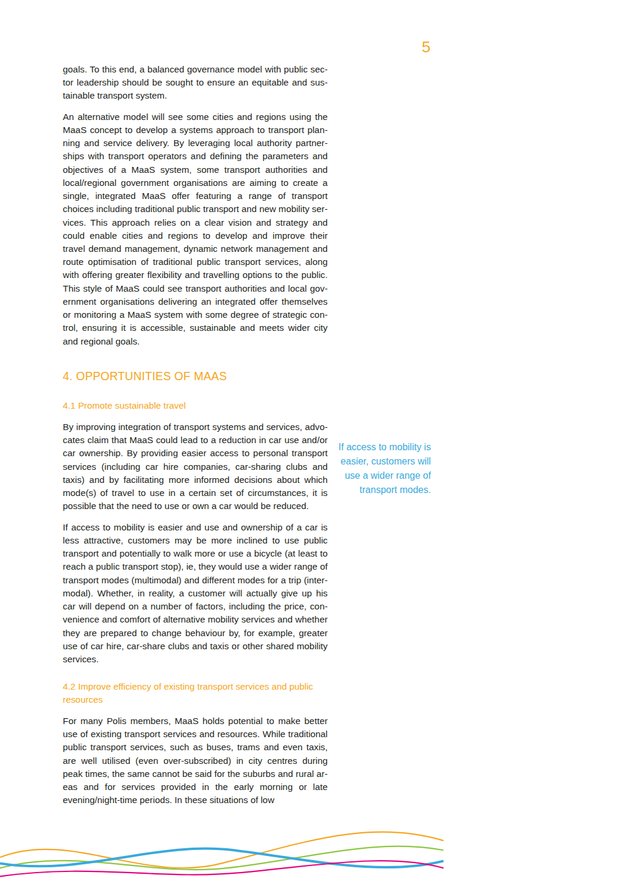5
goals. To this end, a balanced governance model with public sector leadership should be sought to ensure an equitable and sustainable transport system.
An alternative model will see some cities and regions using the MaaS concept to develop a systems approach to transport planning and service delivery. By leveraging local authority partnerships with transport operators and defining the parameters and objectives of a MaaS system, some transport authorities and local/regional government organisations are aiming to create a single, integrated MaaS offer featuring a range of transport choices including traditional public transport and new mobility services. This approach relies on a clear vision and strategy and could enable cities and regions to develop and improve their travel demand management, dynamic network management and route optimisation of traditional public transport services, along with offering greater flexibility and travelling options to the public. This style of MaaS could see transport authorities and local government organisations delivering an integrated offer themselves or monitoring a MaaS system with some degree of strategic control, ensuring it is accessible, sustainable and meets wider city and regional goals.
4. OPPORTUNITIES OF MAAS
4.1 Promote sustainable travel
By improving integration of transport systems and services, advocates claim that MaaS could lead to a reduction in car use and/or car ownership. By providing easier access to personal transport services (including car hire companies, car-sharing clubs and taxis) and by facilitating more informed decisions about which mode(s) of travel to use in a certain set of circumstances, it is possible that the need to use or own a car would be reduced.
If access to mobility is easier and use and ownership of a car is less attractive, customers may be more inclined to use public transport and potentially to walk more or use a bicycle (at least to reach a public transport stop), ie, they would use a wider range of transport modes (multimodal) and different modes for a trip (intermodal). Whether, in reality, a customer will actually give up his car will depend on a number of factors, including the price, convenience and comfort of alternative mobility services and whether they are prepared to change behaviour by, for example, greater use of car hire, car-share clubs and taxis or other shared mobility services.
4.2 Improve efficiency of existing transport services and public resources
For many Polis members, MaaS holds potential to make better use of existing transport services and resources. While traditional public transport services, such as buses, trams and even taxis, are well utilised (even over-subscribed) in city centres during peak times, the same cannot be said for the suburbs and rural areas and for services provided in the early morning or late evening/night-time periods. In these situations of low
If access to mobility is easier, customers will use a wider range of transport modes.